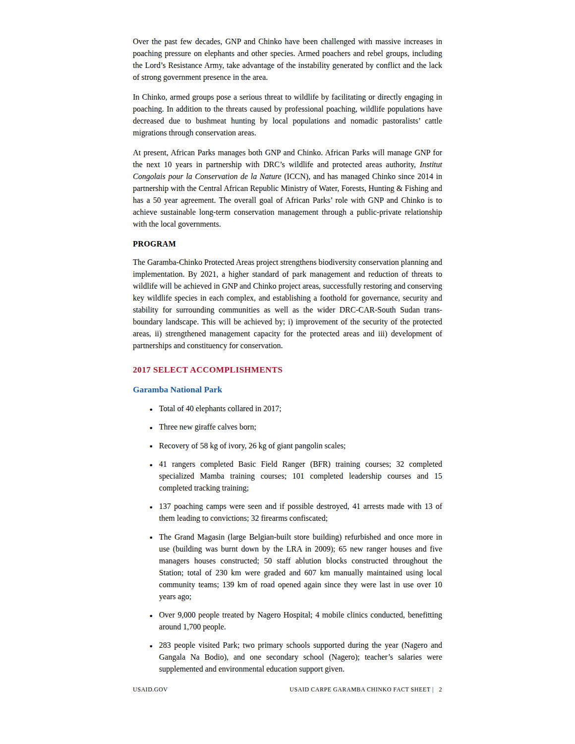Over the past few decades, GNP and Chinko have been challenged with massive increases in poaching pressure on elephants and other species. Armed poachers and rebel groups, including the Lord’s Resistance Army, take advantage of the instability generated by conflict and the lack of strong government presence in the area.
In Chinko, armed groups pose a serious threat to wildlife by facilitating or directly engaging in poaching. In addition to the threats caused by professional poaching, wildlife populations have decreased due to bushmeat hunting by local populations and nomadic pastoralists’ cattle migrations through conservation areas.
At present, African Parks manages both GNP and Chinko. African Parks will manage GNP for the next 10 years in partnership with DRC’s wildlife and protected areas authority, Institut Congolais pour la Conservation de la Nature (ICCN), and has managed Chinko since 2014 in partnership with the Central African Republic Ministry of Water, Forests, Hunting & Fishing and has a 50 year agreement. The overall goal of African Parks’ role with GNP and Chinko is to achieve sustainable long-term conservation management through a public-private relationship with the local governments.
Program
The Garamba-Chinko Protected Areas project strengthens biodiversity conservation planning and implementation. By 2021, a higher standard of park management and reduction of threats to wildlife will be achieved in GNP and Chinko project areas, successfully restoring and conserving key wildlife species in each complex, and establishing a foothold for governance, security and stability for surrounding communities as well as the wider DRC-CAR-South Sudan trans-boundary landscape. This will be achieved by; i) improvement of the security of the protected areas, ii) strengthened management capacity for the protected areas and iii) development of partnerships and constituency for conservation.
2017 Select Accomplishments
Garamba National Park
Total of 40 elephants collared in 2017;
Three new giraffe calves born;
Recovery of 58 kg of ivory, 26 kg of giant pangolin scales;
41 rangers completed Basic Field Ranger (BFR) training courses; 32 completed specialized Mamba training courses; 101 completed leadership courses and 15 completed tracking training;
137 poaching camps were seen and if possible destroyed, 41 arrests made with 13 of them leading to convictions; 32 firearms confiscated;
The Grand Magasin (large Belgian-built store building) refurbished and once more in use (building was burnt down by the LRA in 2009); 65 new ranger houses and five managers houses constructed; 50 staff ablution blocks constructed throughout the Station; total of 230 km were graded and 607 km manually maintained using local community teams; 139 km of road opened again since they were last in use over 10 years ago;
Over 9,000 people treated by Nagero Hospital; 4 mobile clinics conducted, benefitting around 1,700 people.
283 people visited Park; two primary schools supported during the year (Nagero and Gangala Na Bodio), and one secondary school (Nagero); teacher’s salaries were supplemented and environmental education support given.
USAID.GOV USAID CARPE GARAMBA CHINKO FACT SHEET | 2